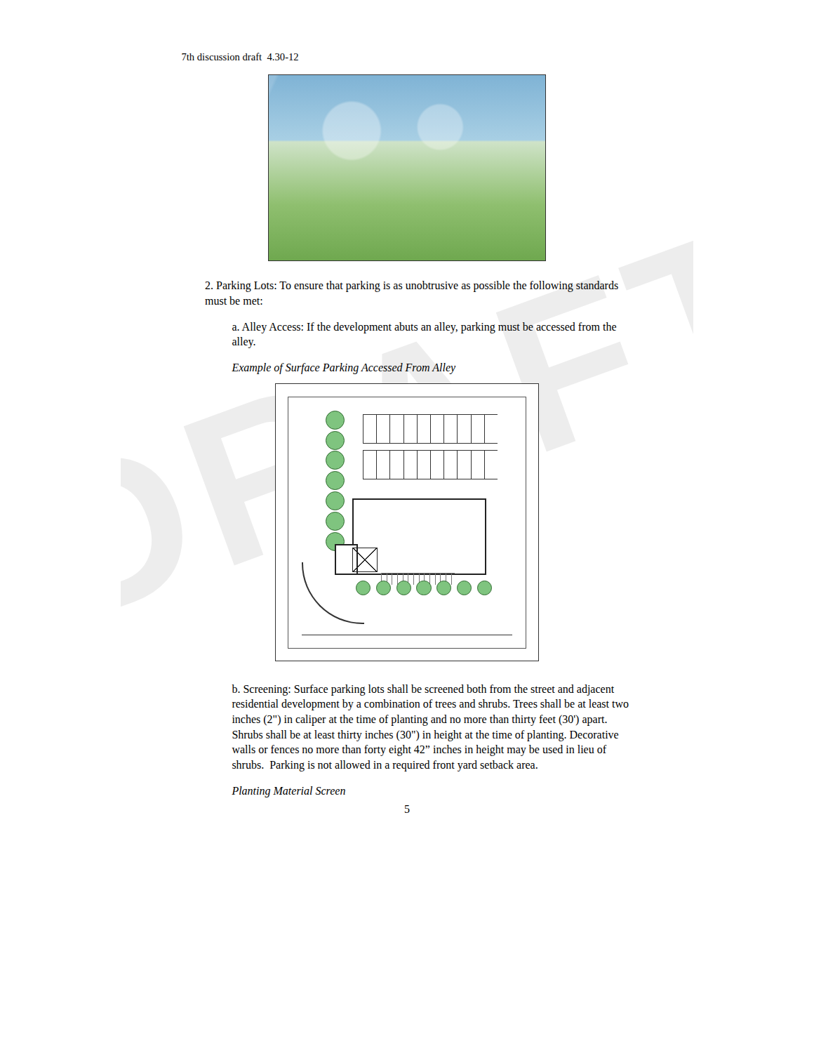DRAFT
7th discussion draft 4.30-12
2. Parking Lots: To ensure that parking is as unobtrusive as possible the following standards must be met:
a. Alley Access: If the development abuts an alley, parking must be accessed from the alley.
Example of Surface Parking Accessed From Alley
b. Screening: Surface parking lots shall be screened both from the street and adjacent residential development by a combination of trees and shrubs. Trees shall be at least two inches (2") in caliper at the time of planting and no more than thirty feet (30') apart. Shrubs shall be at least thirty inches (30") in height at the time of planting. Decorative walls or fences no more than forty eight 42” inches in height may be used in lieu of shrubs. Parking is not allowed in a required front yard setback area.
Planting Material Screen
5